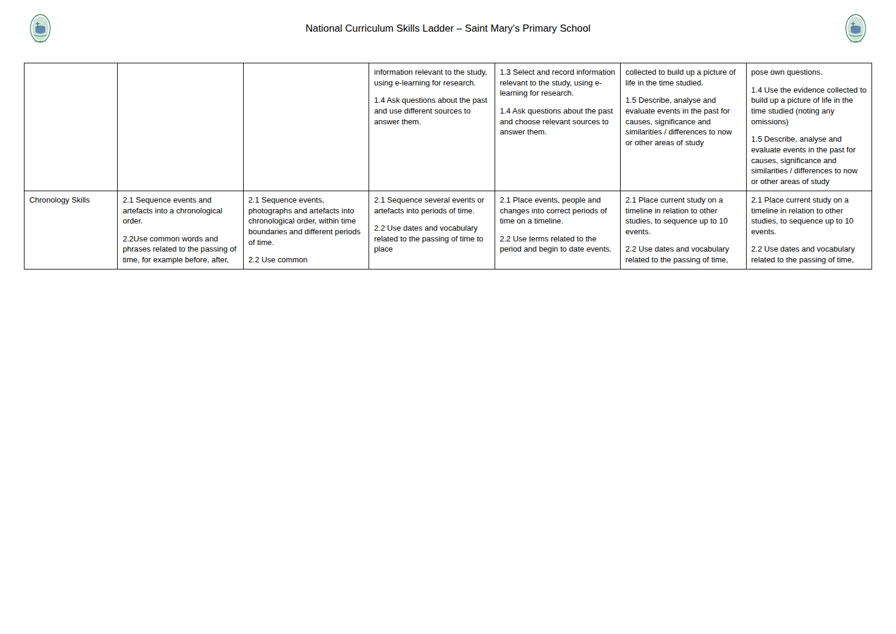ST MARY'S
National Curriculum Skills Ladder – Saint Mary's Primary School
ST MARY'S
| | | | information relevant to the study, using e-learning for research. 1.4 Ask questions about the past and use different sources to answer them. | 1.3 Select and record information relevant to the study, using e-learning for research. 1.4 Ask questions about the past and choose relevant sources to answer them. | collected to build up a picture of life in the time studied. 1.5 Describe, analyse and evaluate events in the past for causes, significance and similarities / differences to now or other areas of study | pose own questions. 1.4 Use the evidence collected to build up a picture of life in the time studied (noting any omissions) 1.5 Describe, analyse and evaluate events in the past for causes, significance and similarities / differences to now or other areas of study |
| Chronology Skills | 2.1 Sequence events and artefacts into a chronological order. 2.2Use common words and phrases related to the passing of time, for example before, after, | 2.1 Sequence events, photographs and artefacts into chronological order, within time boundaries and different periods of time. 2.2 Use common | 2.1 Sequence several events or artefacts into periods of time. 2.2 Use dates and vocabulary related to the passing of time to place | 2.1 Place events, people and changes into correct periods of time on a timeline. 2.2 Use terms related to the period and begin to date events. | 2.1 Place current study on a timeline in relation to other studies, to sequence up to 10 events. 2.2 Use dates and vocabulary related to the passing of time, | 2.1 Place current study on a timeline in relation to other studies, to sequence up to 10 events. 2.2 Use dates and vocabulary related to the passing of time, |